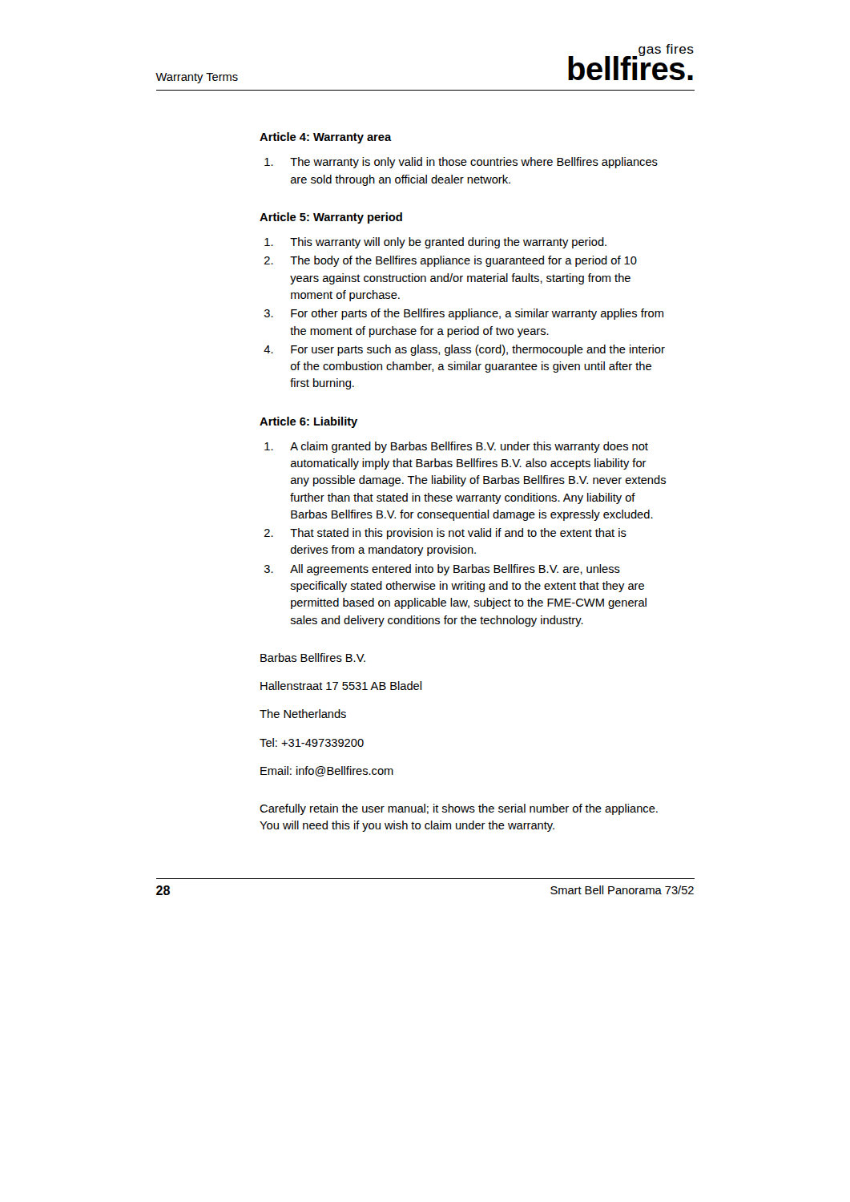Warranty Terms
gas fires
bellfires.
Article 4: Warranty area
The warranty is only valid in those countries where Bellfires appliances are sold through an official dealer network.
Article 5: Warranty period
This warranty will only be granted during the warranty period.
The body of the Bellfires appliance is guaranteed for a period of 10 years against construction and/or material faults, starting from the moment of purchase.
For other parts of the Bellfires appliance, a similar warranty applies from the moment of purchase for a period of two years.
For user parts such as glass, glass (cord), thermocouple and the interior of the combustion chamber, a similar guarantee is given until after the first burning.
Article 6: Liability
A claim granted by Barbas Bellfires B.V. under this warranty does not automatically imply that Barbas Bellfires B.V. also accepts liability for any possible damage. The liability of Barbas Bellfires B.V. never extends further than that stated in these warranty conditions. Any liability of Barbas Bellfires B.V. for consequential damage is expressly excluded.
That stated in this provision is not valid if and to the extent that is derives from a mandatory provision.
All agreements entered into by Barbas Bellfires B.V. are, unless specifically stated otherwise in writing and to the extent that they are permitted based on applicable law, subject to the FME-CWM general sales and delivery conditions for the technology industry.
Barbas Bellfires B.V.
Hallenstraat 17 5531 AB Bladel
The Netherlands
Tel: +31-497339200
Email: info@Bellfires.com
Carefully retain the user manual; it shows the serial number of the appliance. You will need this if you wish to claim under the warranty.
28
Smart Bell Panorama 73/52